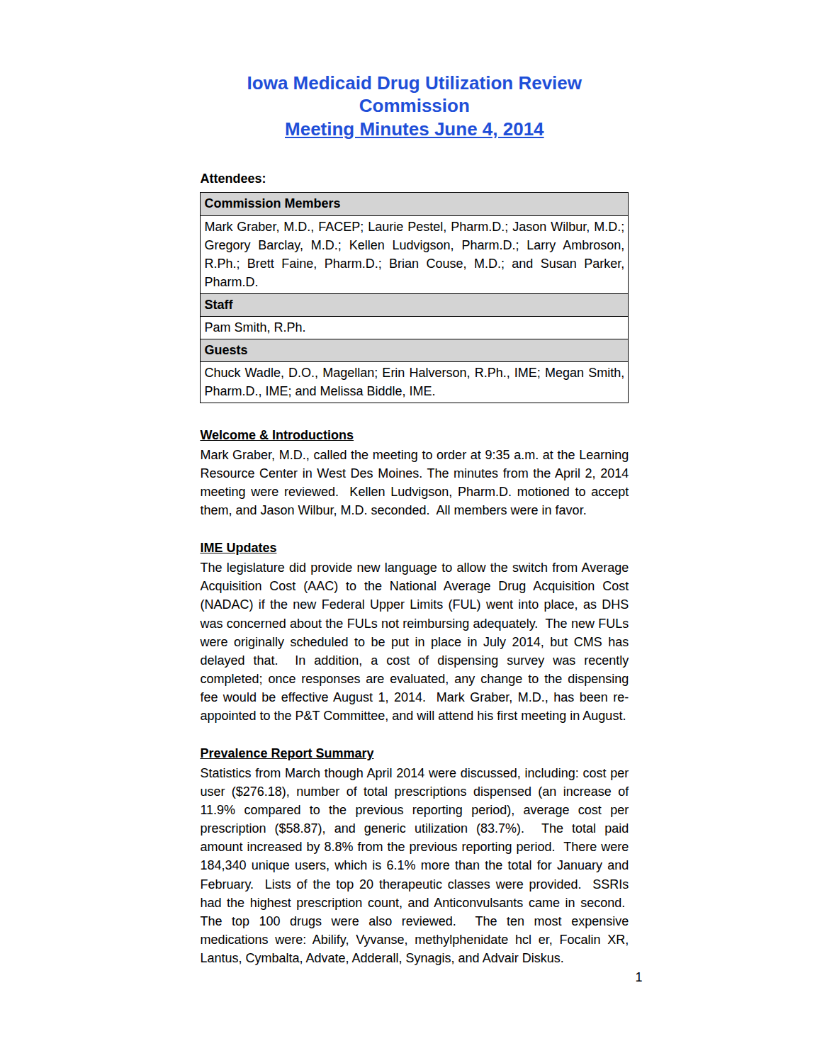Iowa Medicaid Drug Utilization Review CommissionMeeting Minutes June 4, 2014
Attendees:
| Commission Members |
| Mark Graber, M.D., FACEP; Laurie Pestel, Pharm.D.; Jason Wilbur, M.D.; Gregory Barclay, M.D.; Kellen Ludvigson, Pharm.D.; Larry Ambroson, R.Ph.; Brett Faine, Pharm.D.; Brian Couse, M.D.; and Susan Parker, Pharm.D. |
| Staff |
| Pam Smith, R.Ph. |
| Guests |
| Chuck Wadle, D.O., Magellan; Erin Halverson, R.Ph., IME; Megan Smith, Pharm.D., IME; and Melissa Biddle, IME. |
Welcome & Introductions
Mark Graber, M.D., called the meeting to order at 9:35 a.m. at the Learning Resource Center in West Des Moines. The minutes from the April 2, 2014 meeting were reviewed. Kellen Ludvigson, Pharm.D. motioned to accept them, and Jason Wilbur, M.D. seconded. All members were in favor.
IME Updates
The legislature did provide new language to allow the switch from Average Acquisition Cost (AAC) to the National Average Drug Acquisition Cost (NADAC) if the new Federal Upper Limits (FUL) went into place, as DHS was concerned about the FULs not reimbursing adequately. The new FULs were originally scheduled to be put in place in July 2014, but CMS has delayed that. In addition, a cost of dispensing survey was recently completed; once responses are evaluated, any change to the dispensing fee would be effective August 1, 2014. Mark Graber, M.D., has been re-appointed to the P&T Committee, and will attend his first meeting in August.
Prevalence Report Summary
Statistics from March though April 2014 were discussed, including: cost per user ($276.18), number of total prescriptions dispensed (an increase of 11.9% compared to the previous reporting period), average cost per prescription ($58.87), and generic utilization (83.7%). The total paid amount increased by 8.8% from the previous reporting period. There were 184,340 unique users, which is 6.1% more than the total for January and February. Lists of the top 20 therapeutic classes were provided. SSRIs had the highest prescription count, and Anticonvulsants came in second. The top 100 drugs were also reviewed. The ten most expensive medications were: Abilify, Vyvanse, methylphenidate hcl er, Focalin XR, Lantus, Cymbalta, Advate, Adderall, Synagis, and Advair Diskus.
1